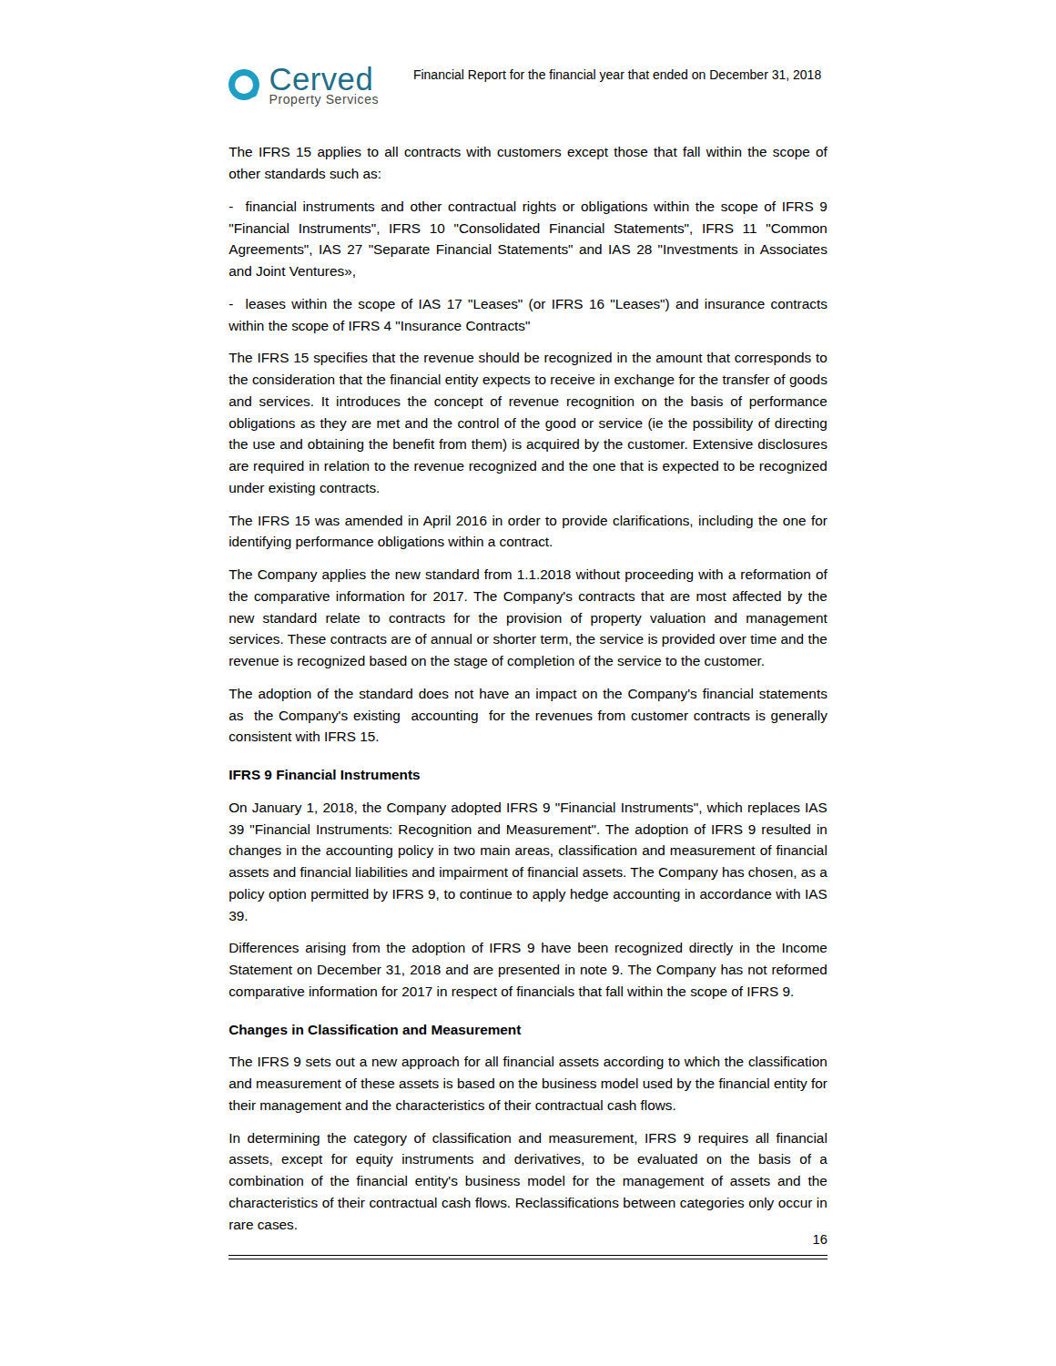Cerved
Property Services
Financial Report for the financial year that ended on December 31, 2018
The IFRS 15 applies to all contracts with customers except those that fall within the scope of other standards such as:
-financial instruments and other contractual rights or obligations within the scope of IFRS 9 "Financial Instruments", IFRS 10 "Consolidated Financial Statements", IFRS 11 "Common Agreements", IAS 27 "Separate Financial Statements" and IAS 28 "Investments in Associates and Joint Ventures»,
-leases within the scope of IAS 17 "Leases" (or IFRS 16 "Leases") and insurance contracts within the scope of IFRS 4 "Insurance Contracts"
The IFRS 15 specifies that the revenue should be recognized in the amount that corresponds to the consideration that the financial entity expects to receive in exchange for the transfer of goods and services. It introduces the concept of revenue recognition on the basis of performance obligations as they are met and the control of the good or service (ie the possibility of directing the use and obtaining the benefit from them) is acquired by the customer. Extensive disclosures are required in relation to the revenue recognized and the one that is expected to be recognized under existing contracts.
The IFRS 15 was amended in April 2016 in order to provide clarifications, including the one for identifying performance obligations within a contract.
The Company applies the new standard from 1.1.2018 without proceeding with a reformation of the comparative information for 2017. The Company's contracts that are most affected by the new standard relate to contracts for the provision of property valuation and management services. These contracts are of annual or shorter term, the service is provided over time and the revenue is recognized based on the stage of completion of the service to the customer.
The adoption of the standard does not have an impact on the Company's financial statements as the Company's existing accounting for the revenues from customer contracts is generally consistent with IFRS 15.
IFRS 9 Financial Instruments
On January 1, 2018, the Company adopted IFRS 9 "Financial Instruments", which replaces IAS 39 "Financial Instruments: Recognition and Measurement". The adoption of IFRS 9 resulted in changes in the accounting policy in two main areas, classification and measurement of financial assets and financial liabilities and impairment of financial assets. The Company has chosen, as a policy option permitted by IFRS 9, to continue to apply hedge accounting in accordance with IAS 39.
Differences arising from the adoption of IFRS 9 have been recognized directly in the Income Statement on December 31, 2018 and are presented in note 9. The Company has not reformed comparative information for 2017 in respect of financials that fall within the scope of IFRS 9.
Changes in Classification and Measurement
The IFRS 9 sets out a new approach for all financial assets according to which the classification and measurement of these assets is based on the business model used by the financial entity for their management and the characteristics of their contractual cash flows.
In determining the category of classification and measurement, IFRS 9 requires all financial assets, except for equity instruments and derivatives, to be evaluated on the basis of a combination of the financial entity's business model for the management of assets and the characteristics of their contractual cash flows. Reclassifications between categories only occur in rare cases.
16